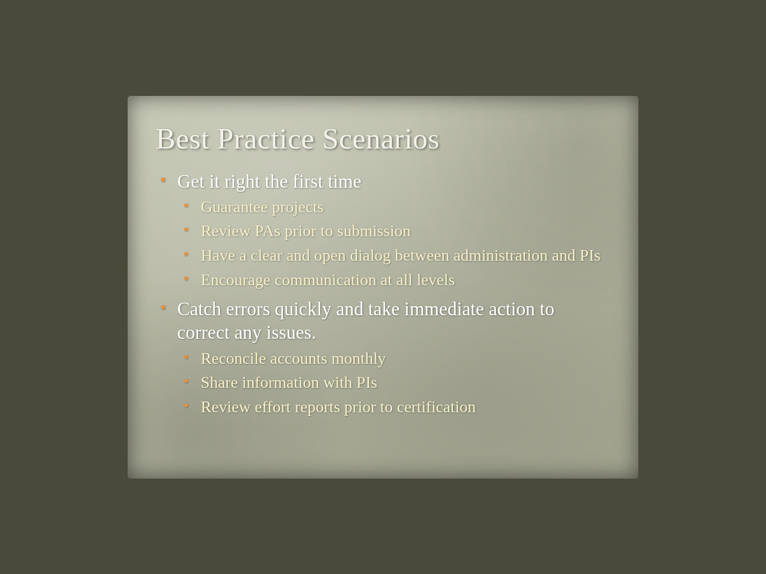Best Practice Scenarios
Get it right the first time
Guarantee projects
Review PAs prior to submission
Have a clear and open dialog between administration and PIs
Encourage communication at all levels
Catch errors quickly and take immediate action to correct any issues.
Reconcile accounts monthly
Share information with PIs
Review effort reports prior to certification